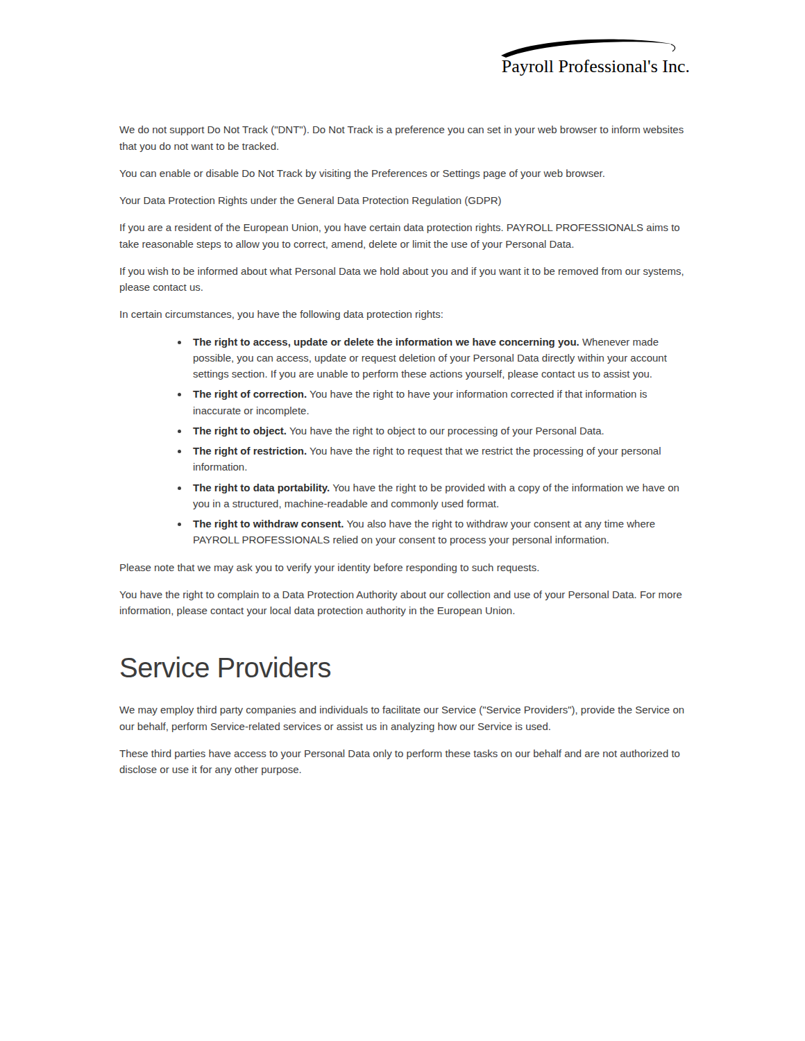Payroll Professional's Inc.
We do not support Do Not Track ("DNT"). Do Not Track is a preference you can set in your web browser to inform websites that you do not want to be tracked.
You can enable or disable Do Not Track by visiting the Preferences or Settings page of your web browser.
Your Data Protection Rights under the General Data Protection Regulation (GDPR)
If you are a resident of the European Union, you have certain data protection rights. PAYROLL PROFESSIONALS aims to take reasonable steps to allow you to correct, amend, delete or limit the use of your Personal Data.
If you wish to be informed about what Personal Data we hold about you and if you want it to be removed from our systems, please contact us.
In certain circumstances, you have the following data protection rights:
The right to access, update or delete the information we have concerning you. Whenever made possible, you can access, update or request deletion of your Personal Data directly within your account settings section. If you are unable to perform these actions yourself, please contact us to assist you.
The right of correction. You have the right to have your information corrected if that information is inaccurate or incomplete.
The right to object. You have the right to object to our processing of your Personal Data.
The right of restriction. You have the right to request that we restrict the processing of your personal information.
The right to data portability. You have the right to be provided with a copy of the information we have on you in a structured, machine-readable and commonly used format.
The right to withdraw consent. You also have the right to withdraw your consent at any time where PAYROLL PROFESSIONALS relied on your consent to process your personal information.
Please note that we may ask you to verify your identity before responding to such requests.
You have the right to complain to a Data Protection Authority about our collection and use of your Personal Data. For more information, please contact your local data protection authority in the European Union.
Service Providers
We may employ third party companies and individuals to facilitate our Service ("Service Providers"), provide the Service on our behalf, perform Service-related services or assist us in analyzing how our Service is used.
These third parties have access to your Personal Data only to perform these tasks on our behalf and are not authorized to disclose or use it for any other purpose.